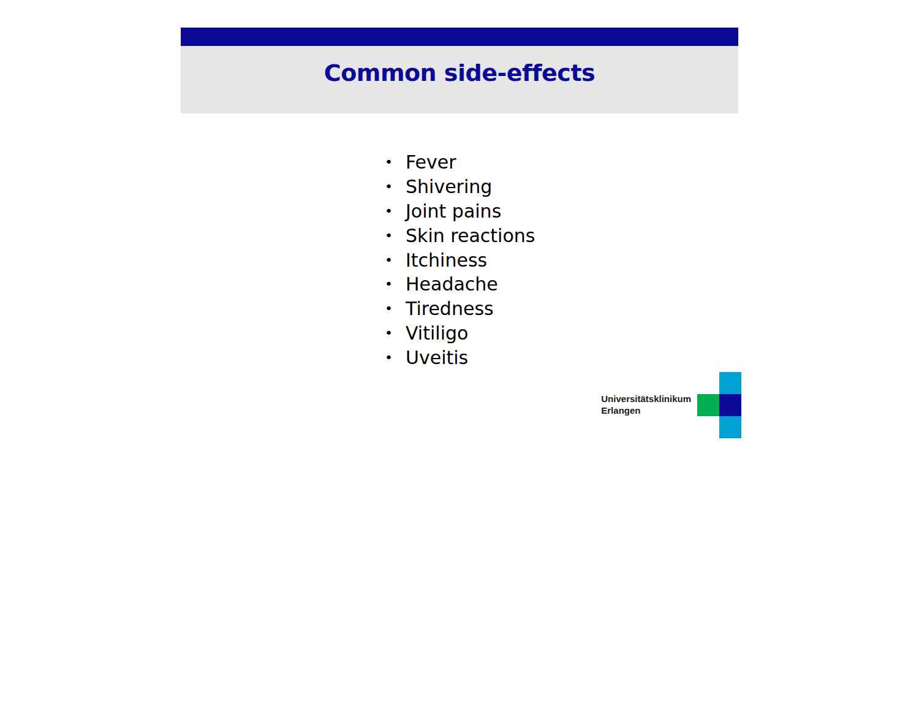Common side-effects
Fever
Shivering
Joint pains
Skin reactions
Itchiness
Headache
Tiredness
Vitiligo
Uveitis
Universitätsklinikum
Erlangen